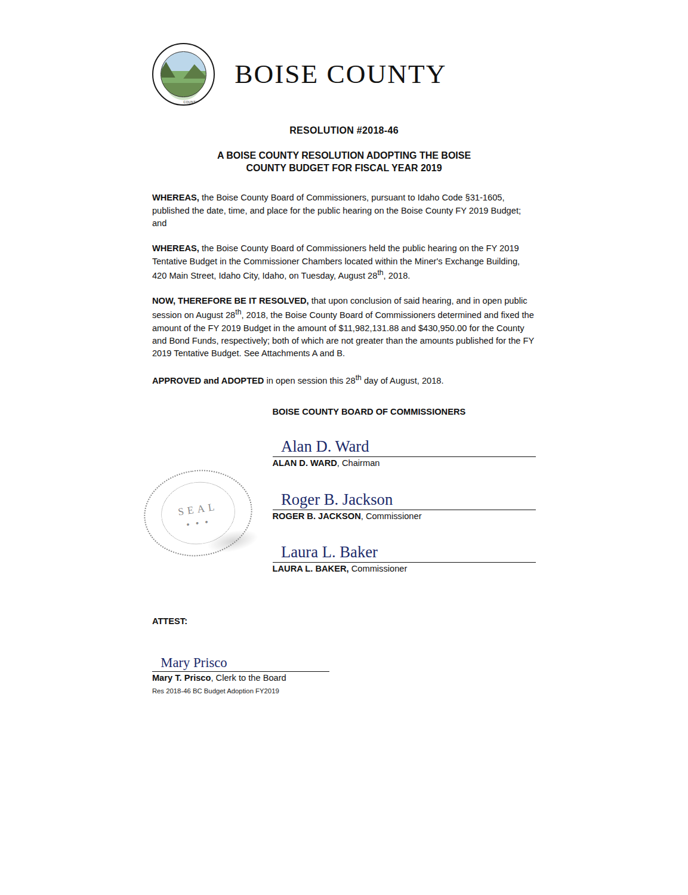COUNTY OF BOISE
BOISE COUNTY
RESOLUTION #2018-46
A BOISE COUNTY RESOLUTION ADOPTING THE BOISE
COUNTY BUDGET FOR FISCAL YEAR 2019
WHEREAS, the Boise County Board of Commissioners, pursuant to Idaho Code §31-1605, published the date, time, and place for the public hearing on the Boise County FY 2019 Budget; and
WHEREAS, the Boise County Board of Commissioners held the public hearing on the FY 2019 Tentative Budget in the Commissioner Chambers located within the Miner's Exchange Building, 420 Main Street, Idaho City, Idaho, on Tuesday, August 28th, 2018.
NOW, THEREFORE BE IT RESOLVED, that upon conclusion of said hearing, and in open public session on August 28th, 2018, the Boise County Board of Commissioners determined and fixed the amount of the FY 2019 Budget in the amount of $11,982,131.88 and $430,950.00 for the County and Bond Funds, respectively; both of which are not greater than the amounts published for the FY 2019 Tentative Budget. See Attachments A and B.
APPROVED and ADOPTED in open session this 28th day of August, 2018.
BOISE COUNTY BOARD OF COMMISSIONERS
Alan D. Ward
ALAN D. WARD, Chairman
Roger B. Jackson
ROGER B. JACKSON, Commissioner
Laura L. Baker
LAURA L. BAKER, Commissioner
SEAL
• • •
ATTEST:
Mary Prisco
Mary T. Prisco, Clerk to the Board
Res 2018-46 BC Budget Adoption FY2019